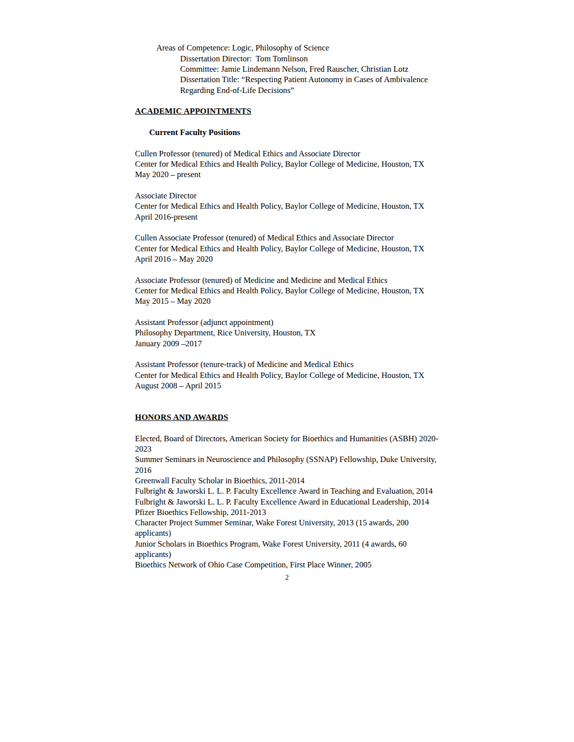Areas of Competence: Logic, Philosophy of Science
Dissertation Director: Tom Tomlinson
Committee: Jamie Lindemann Nelson, Fred Rauscher, Christian Lotz
Dissertation Title: “Respecting Patient Autonomy in Cases of Ambivalence
Regarding End-of-Life Decisions”
ACADEMIC APPOINTMENTS
Current Faculty Positions
Cullen Professor (tenured) of Medical Ethics and Associate Director
Center for Medical Ethics and Health Policy, Baylor College of Medicine, Houston, TX
May 2020 – present
Associate Director
Center for Medical Ethics and Health Policy, Baylor College of Medicine, Houston, TX
April 2016-present
Cullen Associate Professor (tenured) of Medical Ethics and Associate Director
Center for Medical Ethics and Health Policy, Baylor College of Medicine, Houston, TX
April 2016 – May 2020
Associate Professor (tenured) of Medicine and Medicine and Medical Ethics
Center for Medical Ethics and Health Policy, Baylor College of Medicine, Houston, TX
May 2015 – May 2020
Assistant Professor (adjunct appointment)
Philosophy Department, Rice University, Houston, TX
January 2009 –2017
Assistant Professor (tenure-track) of Medicine and Medical Ethics
Center for Medical Ethics and Health Policy, Baylor College of Medicine, Houston, TX
August 2008 – April 2015
HONORS AND AWARDS
Elected, Board of Directors, American Society for Bioethics and Humanities (ASBH) 2020-2023
Summer Seminars in Neuroscience and Philosophy (SSNAP) Fellowship, Duke University, 2016
Greenwall Faculty Scholar in Bioethics, 2011-2014
Fulbright & Jaworski L. L. P. Faculty Excellence Award in Teaching and Evaluation, 2014
Fulbright & Jaworski L. L. P. Faculty Excellence Award in Educational Leadership, 2014
Pfizer Bioethics Fellowship, 2011-2013
Character Project Summer Seminar, Wake Forest University, 2013 (15 awards, 200 applicants)
Junior Scholars in Bioethics Program, Wake Forest University, 2011 (4 awards, 60 applicants)
Bioethics Network of Ohio Case Competition, First Place Winner, 2005
2